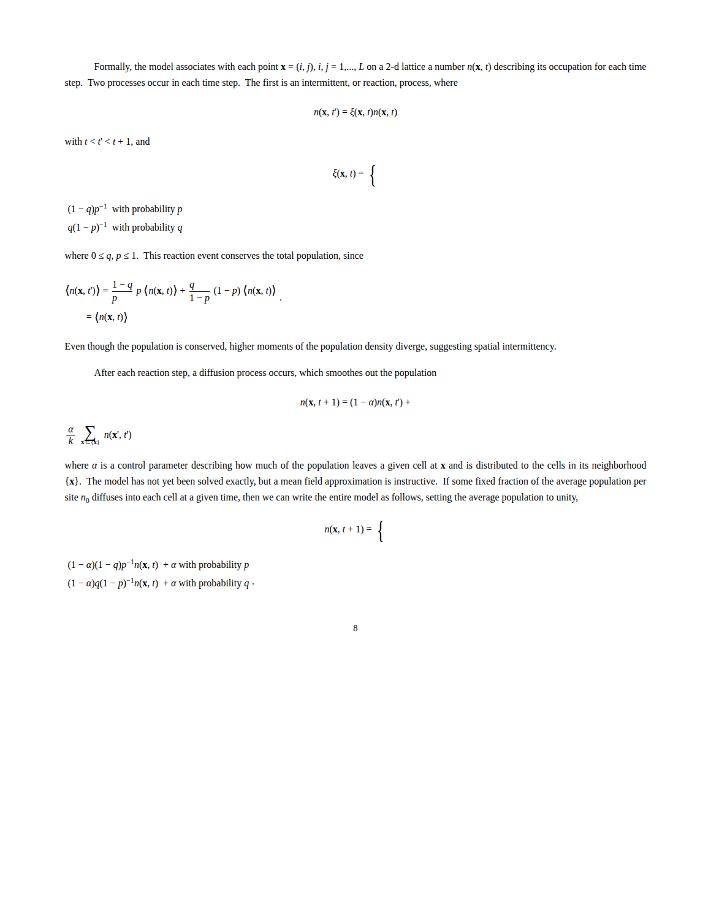Formally, the model associates with each point x = (i, j), i, j = 1,..., L on a 2-d lattice a number n(x, t) describing its occupation for each time step. Two processes occur in each time step. The first is an intermittent, or reaction, process, where
n(x, t') = ξ(x, t)n(x, t)
with t < t' < t + 1, and
ξ(x, t) = {
| (1 − q ) p −1 with probability p |
| q (1 − p ) −1 with probability q |
where 0 ≤ q, p ≤ 1. This reaction event conserves the total population, since
| ⟨ n ( x , t ') ⟩ = / 1 − q / / p / p ⟨ n ( x , t ) ⟩ + / q / / 1 − p / (1 − p ) ⟨ n ( x , t ) ⟩ | . |
| = ⟨ n ( x , t ) ⟩ | |
Even though the population is conserved, higher moments of the population density diverge, suggesting spatial intermittency.
After each reaction step, a diffusion process occurs, which smoothes out the population
n(x, t + 1) = (1 − α)n(x, t') +
| α |
| k |
∑x'∈{x} n(x', t')
where α is a control parameter describing how much of the population leaves a given cell at x and is distributed to the cells in its neighborhood {x}. The model has not yet been solved exactly, but a mean field approximation is instructive. If some fixed fraction of the average population per site n0 diffuses into each cell at a given time, then we can write the entire model as follows, setting the average population to unity,
n(x, t + 1) = {
| (1 − α )(1 − q ) p −1 n ( x , t ) + α with probability p |
| (1 − α ) q (1 − p ) −1 n ( x , t ) + α with probability q |
.
8